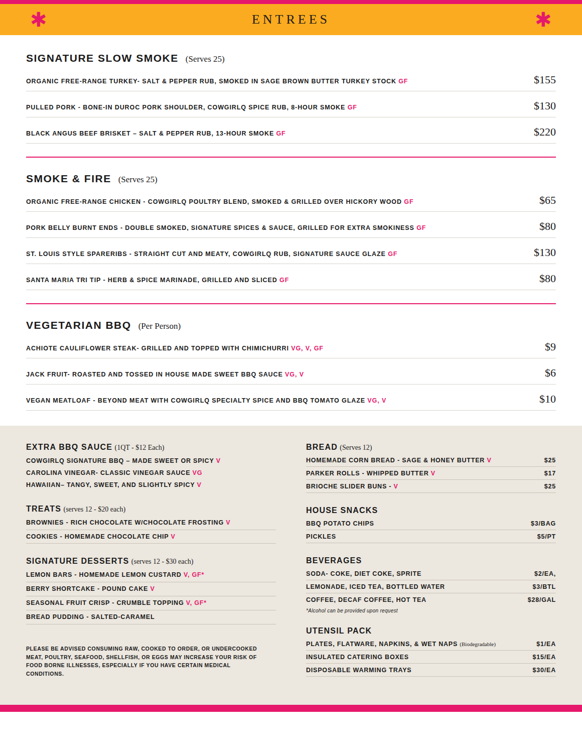✱
Entrees
✱
Signature Slow Smoke
(Serves 25)
Organic Free-Range Turkey- Salt & Pepper Rub, Smoked in Sage Brown Butter Turkey Stock GF $155
Pulled Pork - Bone-In Duroc Pork Shoulder, CowgirlQ Spice Rub, 8-Hour Smoke GF $130
Black Angus Beef Brisket – Salt & Pepper Rub, 13-Hour Smoke GF $220
Smoke & Fire
(Serves 25)
Organic Free-Range Chicken - CowgirlQ Poultry Blend, Smoked & Grilled Over Hickory Wood GF $65
Pork Belly Burnt Ends - Double Smoked, Signature Spices & Sauce, Grilled for Extra Smokiness GF $80
St. Louis Style Spareribs - Straight Cut and Meaty, CowgirlQ Rub, Signature Sauce Glaze GF $130
Santa Maria Tri Tip - Herb & Spice Marinade, Grilled and Sliced GF $80
Vegetarian BBQ
(Per Person)
Achiote Cauliflower Steak- Grilled and Topped with Chimichurri VG, V, GF $9
Jack Fruit- Roasted and Tossed in House Made Sweet BBQ Sauce VG, V $6
Vegan Meatloaf - Beyond Meat with CowgirlQ Specialty Spice and BBQ Tomato Glaze VG, V $10
Extra BBQ Sauce
(1QT - $12 Each)
CowgirlQ Signature BBQ – Made Sweet or Spicy V
Carolina Vinegar- Classic Vinegar Sauce VG
Hawaiian– Tangy, Sweet, and Slightly Spicy V
Treats
(serves 12 - $20 each)
Brownies - Rich Chocolate w/Chocolate Frosting V
Cookies - Homemade Chocolate Chip V
Signature Desserts
(serves 12 - $30 each)
Lemon Bars - Homemade Lemon Custard V, GF*
Berry Shortcake - Pound Cake V
Seasonal Fruit Crisp - Crumble Topping V, GF*
Bread Pudding - Salted-Caramel
Please be advised consuming raw, cooked to order, or undercooked meat, poultry, seafood, shellfish, or eggs may increase your risk of food borne illnesses, especially if you have certain medical conditions.
Bread
(Serves 12)
Homemade Corn Bread - Sage & Honey Butter V$25
Parker Rolls - Whipped Butter V$17
Brioche Slider Buns - V$25
House Snacks
BBQ Potato Chips$3/Bag
Pickles$5/PT
Beverages
Soda- Coke, Diet Coke, Sprite$2/EA,
Lemonade, Iced Tea, Bottled Water$3/BTL
Coffee, Decaf Coffee, Hot Tea$28/GAL
*Alcohol can be provided upon request
Utensil Pack
Plates, Flatware, Napkins, & Wet Naps (Biodegradable)$1/EA
Insulated Catering Boxes$15/EA
Disposable Warming Trays$30/EA